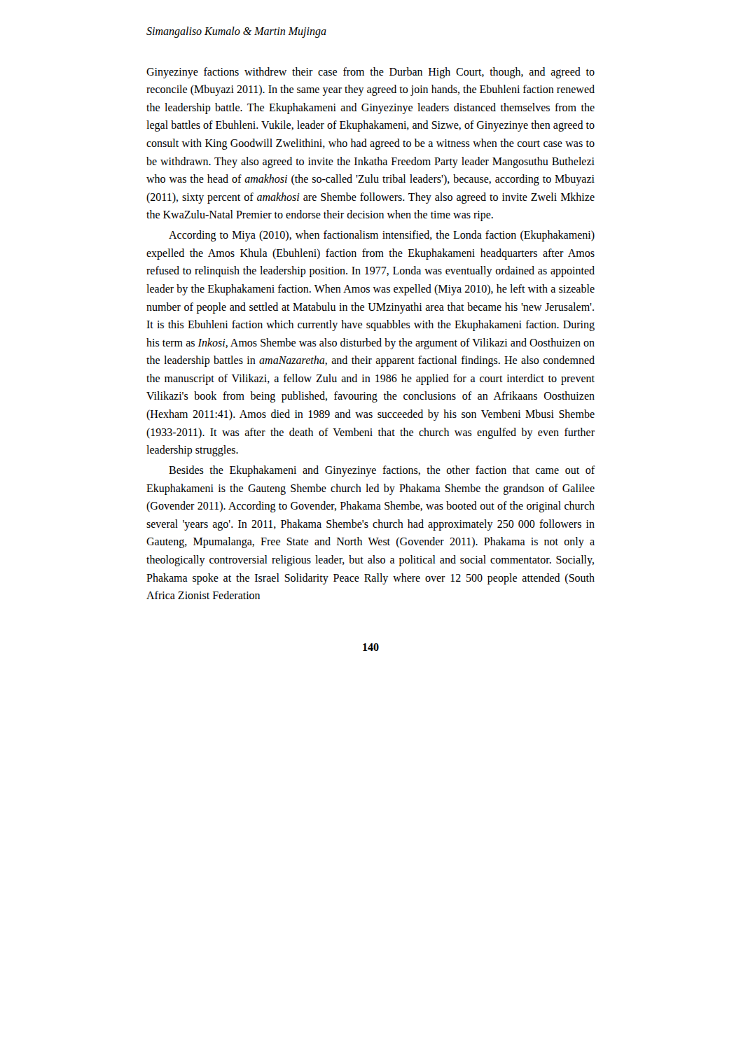Simangaliso Kumalo & Martin Mujinga
Ginyezinye factions withdrew their case from the Durban High Court, though, and agreed to reconcile (Mbuyazi 2011). In the same year they agreed to join hands, the Ebuhleni faction renewed the leadership battle. The Ekuphakameni and Ginyezinye leaders distanced themselves from the legal battles of Ebuhleni. Vukile, leader of Ekuphakameni, and Sizwe, of Ginyezinye then agreed to consult with King Goodwill Zwelithini, who had agreed to be a witness when the court case was to be withdrawn. They also agreed to invite the Inkatha Freedom Party leader Mangosuthu Buthelezi who was the head of amakhosi (the so-called 'Zulu tribal leaders'), because, according to Mbuyazi (2011), sixty percent of amakhosi are Shembe followers. They also agreed to invite Zweli Mkhize the KwaZulu-Natal Premier to endorse their decision when the time was ripe.
According to Miya (2010), when factionalism intensified, the Londa faction (Ekuphakameni) expelled the Amos Khula (Ebuhleni) faction from the Ekuphakameni headquarters after Amos refused to relinquish the leadership position. In 1977, Londa was eventually ordained as appointed leader by the Ekuphakameni faction. When Amos was expelled (Miya 2010), he left with a sizeable number of people and settled at Matabulu in the UMzinyathi area that became his 'new Jerusalem'. It is this Ebuhleni faction which currently have squabbles with the Ekuphakameni faction. During his term as Inkosi, Amos Shembe was also disturbed by the argument of Vilikazi and Oosthuizen on the leadership battles in amaNazaretha, and their apparent factional findings. He also condemned the manuscript of Vilikazi, a fellow Zulu and in 1986 he applied for a court interdict to prevent Vilikazi's book from being published, favouring the conclusions of an Afrikaans Oosthuizen (Hexham 2011:41). Amos died in 1989 and was succeeded by his son Vembeni Mbusi Shembe (1933-2011). It was after the death of Vembeni that the church was engulfed by even further leadership struggles.
Besides the Ekuphakameni and Ginyezinye factions, the other faction that came out of Ekuphakameni is the Gauteng Shembe church led by Phakama Shembe the grandson of Galilee (Govender 2011). According to Govender, Phakama Shembe, was booted out of the original church several 'years ago'. In 2011, Phakama Shembe's church had approximately 250 000 followers in Gauteng, Mpumalanga, Free State and North West (Govender 2011). Phakama is not only a theologically controversial religious leader, but also a political and social commentator. Socially, Phakama spoke at the Israel Solidarity Peace Rally where over 12 500 people attended (South Africa Zionist Federation
140